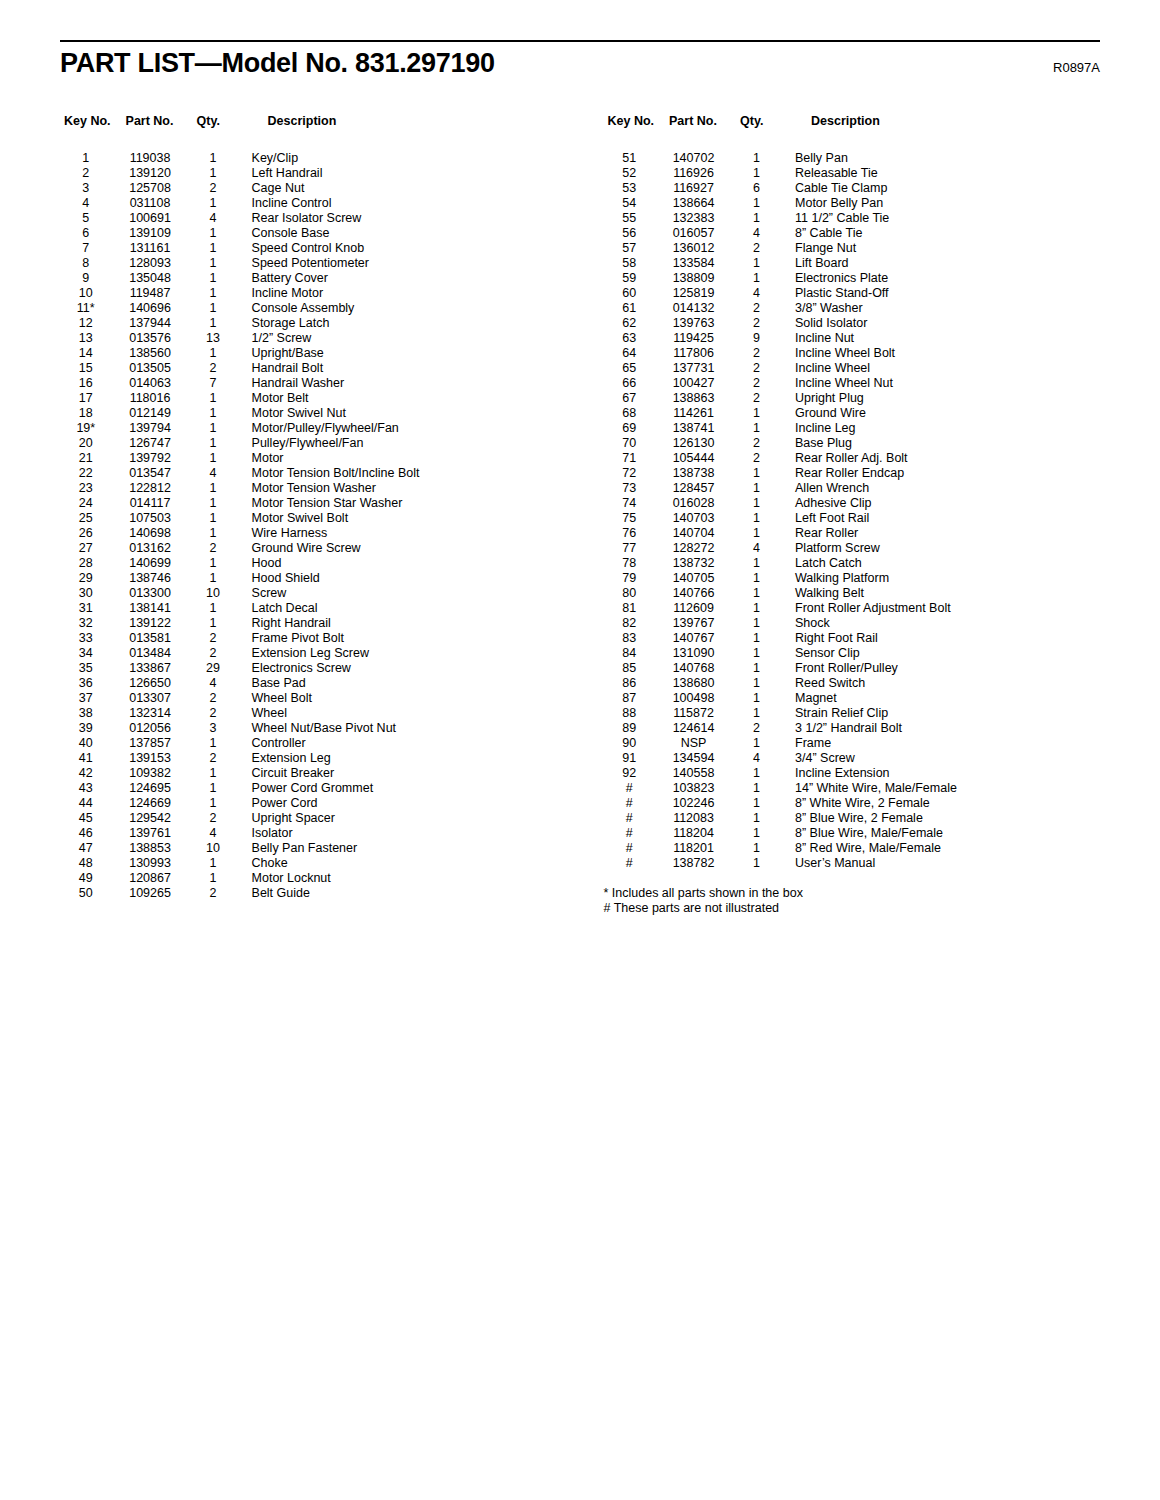PART LIST—Model No. 831.297190
R0897A
| Key No. | Part No. | Qty. | Description | | Key No. | Part No. | Qty. | Description |
| --- | --- | --- | --- | --- | --- | --- | --- | --- |
| 1 | 119038 | 1 | Key/Clip | | 51 | 140702 | 1 | Belly Pan |
| 2 | 139120 | 1 | Left Handrail | | 52 | 116926 | 1 | Releasable Tie |
| 3 | 125708 | 2 | Cage Nut | | 53 | 116927 | 6 | Cable Tie Clamp |
| 4 | 031108 | 1 | Incline Control | | 54 | 138664 | 1 | Motor Belly Pan |
| 5 | 100691 | 4 | Rear Isolator Screw | | 55 | 132383 | 1 | 11 1/2” Cable Tie |
| 6 | 139109 | 1 | Console Base | | 56 | 016057 | 4 | 8” Cable Tie |
| 7 | 131161 | 1 | Speed Control Knob | | 57 | 136012 | 2 | Flange Nut |
| 8 | 128093 | 1 | Speed Potentiometer | | 58 | 133584 | 1 | Lift Board |
| 9 | 135048 | 1 | Battery Cover | | 59 | 138809 | 1 | Electronics Plate |
| 10 | 119487 | 1 | Incline Motor | | 60 | 125819 | 4 | Plastic Stand-Off |
| 11* | 140696 | 1 | Console Assembly | | 61 | 014132 | 2 | 3/8” Washer |
| 12 | 137944 | 1 | Storage Latch | | 62 | 139763 | 2 | Solid Isolator |
| 13 | 013576 | 13 | 1/2” Screw | | 63 | 119425 | 9 | Incline Nut |
| 14 | 138560 | 1 | Upright/Base | | 64 | 117806 | 2 | Incline Wheel Bolt |
| 15 | 013505 | 2 | Handrail Bolt | | 65 | 137731 | 2 | Incline Wheel |
| 16 | 014063 | 7 | Handrail Washer | | 66 | 100427 | 2 | Incline Wheel Nut |
| 17 | 118016 | 1 | Motor Belt | | 67 | 138863 | 2 | Upright Plug |
| 18 | 012149 | 1 | Motor Swivel Nut | | 68 | 114261 | 1 | Ground Wire |
| 19* | 139794 | 1 | Motor/Pulley/Flywheel/Fan | | 69 | 138741 | 1 | Incline Leg |
| 20 | 126747 | 1 | Pulley/Flywheel/Fan | | 70 | 126130 | 2 | Base Plug |
| 21 | 139792 | 1 | Motor | | 71 | 105444 | 2 | Rear Roller Adj. Bolt |
| 22 | 013547 | 4 | Motor Tension Bolt/Incline Bolt | | 72 | 138738 | 1 | Rear Roller Endcap |
| 23 | 122812 | 1 | Motor Tension Washer | | 73 | 128457 | 1 | Allen Wrench |
| 24 | 014117 | 1 | Motor Tension Star Washer | | 74 | 016028 | 1 | Adhesive Clip |
| 25 | 107503 | 1 | Motor Swivel Bolt | | 75 | 140703 | 1 | Left Foot Rail |
| 26 | 140698 | 1 | Wire Harness | | 76 | 140704 | 1 | Rear Roller |
| 27 | 013162 | 2 | Ground Wire Screw | | 77 | 128272 | 4 | Platform Screw |
| 28 | 140699 | 1 | Hood | | 78 | 138732 | 1 | Latch Catch |
| 29 | 138746 | 1 | Hood Shield | | 79 | 140705 | 1 | Walking Platform |
| 30 | 013300 | 10 | Screw | | 80 | 140766 | 1 | Walking Belt |
| 31 | 138141 | 1 | Latch Decal | | 81 | 112609 | 1 | Front Roller Adjustment Bolt |
| 32 | 139122 | 1 | Right Handrail | | 82 | 139767 | 1 | Shock |
| 33 | 013581 | 2 | Frame Pivot Bolt | | 83 | 140767 | 1 | Right Foot Rail |
| 34 | 013484 | 2 | Extension Leg Screw | | 84 | 131090 | 1 | Sensor Clip |
| 35 | 133867 | 29 | Electronics Screw | | 85 | 140768 | 1 | Front Roller/Pulley |
| 36 | 126650 | 4 | Base Pad | | 86 | 138680 | 1 | Reed Switch |
| 37 | 013307 | 2 | Wheel Bolt | | 87 | 100498 | 1 | Magnet |
| 38 | 132314 | 2 | Wheel | | 88 | 115872 | 1 | Strain Relief Clip |
| 39 | 012056 | 3 | Wheel Nut/Base Pivot Nut | | 89 | 124614 | 2 | 3 1/2” Handrail Bolt |
| 40 | 137857 | 1 | Controller | | 90 | NSP | 1 | Frame |
| 41 | 139153 | 2 | Extension Leg | | 91 | 134594 | 4 | 3/4” Screw |
| 42 | 109382 | 1 | Circuit Breaker | | 92 | 140558 | 1 | Incline Extension |
| 43 | 124695 | 1 | Power Cord Grommet | | # | 103823 | 1 | 14” White Wire, Male/Female |
| 44 | 124669 | 1 | Power Cord | | # | 102246 | 1 | 8” White Wire, 2 Female |
| 45 | 129542 | 2 | Upright Spacer | | # | 112083 | 1 | 8” Blue Wire, 2 Female |
| 46 | 139761 | 4 | Isolator | | # | 118204 | 1 | 8” Blue Wire, Male/Female |
| 47 | 138853 | 10 | Belly Pan Fastener | | # | 118201 | 1 | 8” Red Wire, Male/Female |
| 48 | 130993 | 1 | Choke | | # | 138782 | 1 | User’s Manual |
| 49 | 120867 | 1 | Motor Locknut | | |
| 50 | 109265 | 2 | Belt Guide | | * Includes all parts shown in the box |
| | | # These parts are not illustrated |